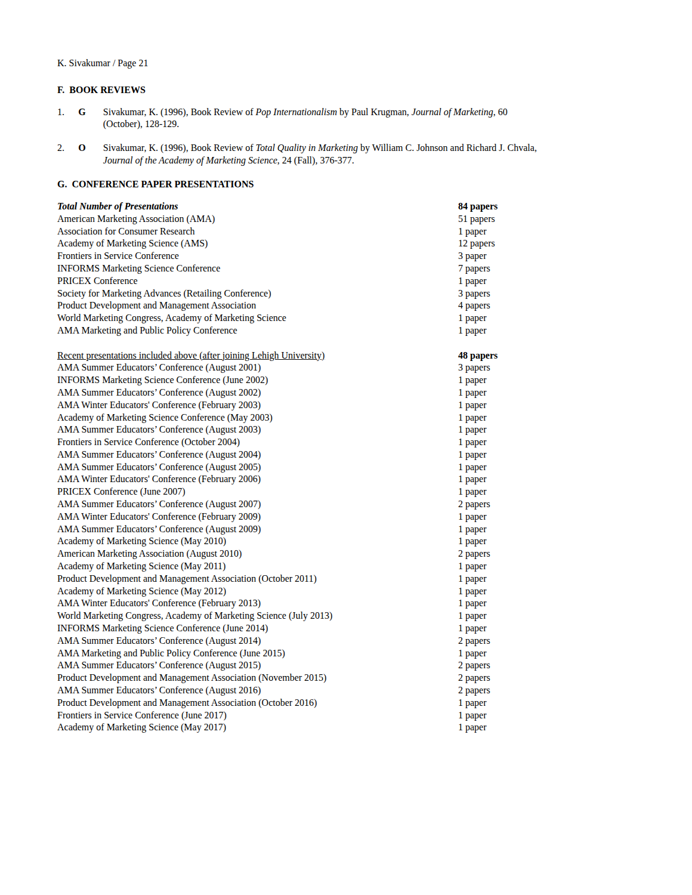K. Sivakumar / Page 21
F. BOOK REVIEWS
1. G Sivakumar, K. (1996), Book Review of Pop Internationalism by Paul Krugman, Journal of Marketing, 60 (October), 128-129.
2. O Sivakumar, K. (1996), Book Review of Total Quality in Marketing by William C. Johnson and Richard J. Chvala, Journal of the Academy of Marketing Science, 24 (Fall), 376-377.
G. CONFERENCE PAPER PRESENTATIONS
| Total Number of Presentations | 84 papers |
| American Marketing Association (AMA) | 51 papers |
| Association for Consumer Research | 1 paper |
| Academy of Marketing Science (AMS) | 12 papers |
| Frontiers in Service Conference | 3 paper |
| INFORMS Marketing Science Conference | 7 papers |
| PRICEX Conference | 1 paper |
| Society for Marketing Advances (Retailing Conference) | 3 papers |
| Product Development and Management Association | 4 papers |
| World Marketing Congress, Academy of Marketing Science | 1 paper |
| AMA Marketing and Public Policy Conference | 1 paper |
| Recent presentations included above (after joining Lehigh University) | 48 papers |
| AMA Summer Educators’ Conference (August 2001) | 3 papers |
| INFORMS Marketing Science Conference (June 2002) | 1 paper |
| AMA Summer Educators’ Conference (August 2002) | 1 paper |
| AMA Winter Educators' Conference (February 2003) | 1 paper |
| Academy of Marketing Science Conference (May 2003) | 1 paper |
| AMA Summer Educators’ Conference (August 2003) | 1 paper |
| Frontiers in Service Conference (October 2004) | 1 paper |
| AMA Summer Educators’ Conference (August 2004) | 1 paper |
| AMA Summer Educators’ Conference (August 2005) | 1 paper |
| AMA Winter Educators' Conference (February 2006) | 1 paper |
| PRICEX Conference (June 2007) | 1 paper |
| AMA Summer Educators’ Conference (August 2007) | 2 papers |
| AMA Winter Educators' Conference (February 2009) | 1 paper |
| AMA Summer Educators’ Conference (August 2009) | 1 paper |
| Academy of Marketing Science (May 2010) | 1 paper |
| American Marketing Association (August 2010) | 2 papers |
| Academy of Marketing Science (May 2011) | 1 paper |
| Product Development and Management Association (October 2011) | 1 paper |
| Academy of Marketing Science (May 2012) | 1 paper |
| AMA Winter Educators' Conference (February 2013) | 1 paper |
| World Marketing Congress, Academy of Marketing Science (July 2013) | 1 paper |
| INFORMS Marketing Science Conference (June 2014) | 1 paper |
| AMA Summer Educators’ Conference (August 2014) | 2 papers |
| AMA Marketing and Public Policy Conference (June 2015) | 1 paper |
| AMA Summer Educators’ Conference (August 2015) | 2 papers |
| Product Development and Management Association (November 2015) | 2 papers |
| AMA Summer Educators’ Conference (August 2016) | 2 papers |
| Product Development and Management Association (October 2016) | 1 paper |
| Frontiers in Service Conference (June 2017) | 1 paper |
| Academy of Marketing Science (May 2017) | 1 paper |